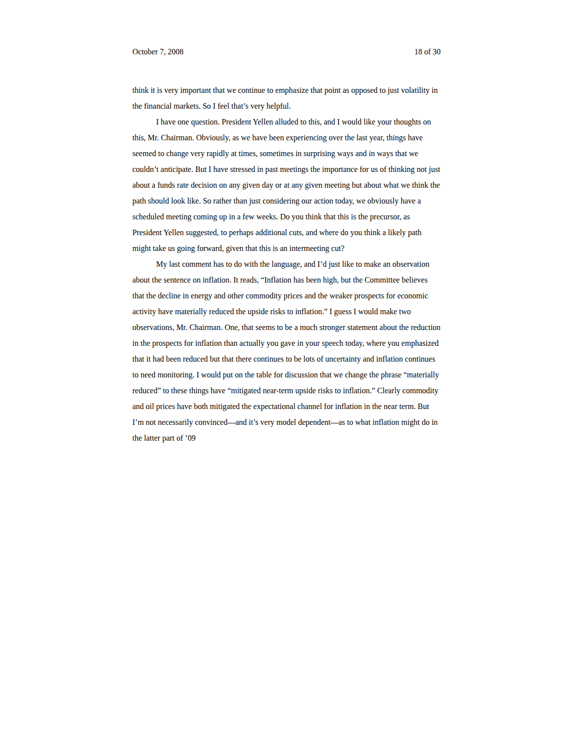October 7, 2008
18 of 30
think it is very important that we continue to emphasize that point as opposed to just volatility in the financial markets. So I feel that’s very helpful.
I have one question. President Yellen alluded to this, and I would like your thoughts on this, Mr. Chairman. Obviously, as we have been experiencing over the last year, things have seemed to change very rapidly at times, sometimes in surprising ways and in ways that we couldn’t anticipate. But I have stressed in past meetings the importance for us of thinking not just about a funds rate decision on any given day or at any given meeting but about what we think the path should look like. So rather than just considering our action today, we obviously have a scheduled meeting coming up in a few weeks. Do you think that this is the precursor, as President Yellen suggested, to perhaps additional cuts, and where do you think a likely path might take us going forward, given that this is an intermeeting cut?
My last comment has to do with the language, and I’d just like to make an observation about the sentence on inflation. It reads, “Inflation has been high, but the Committee believes that the decline in energy and other commodity prices and the weaker prospects for economic activity have materially reduced the upside risks to inflation.” I guess I would make two observations, Mr. Chairman. One, that seems to be a much stronger statement about the reduction in the prospects for inflation than actually you gave in your speech today, where you emphasized that it had been reduced but that there continues to be lots of uncertainty and inflation continues to need monitoring. I would put on the table for discussion that we change the phrase “materially reduced” to these things have “mitigated near-term upside risks to inflation.” Clearly commodity and oil prices have both mitigated the expectational channel for inflation in the near term. But I’m not necessarily convinced—and it’s very model dependent—as to what inflation might do in the latter part of ’09